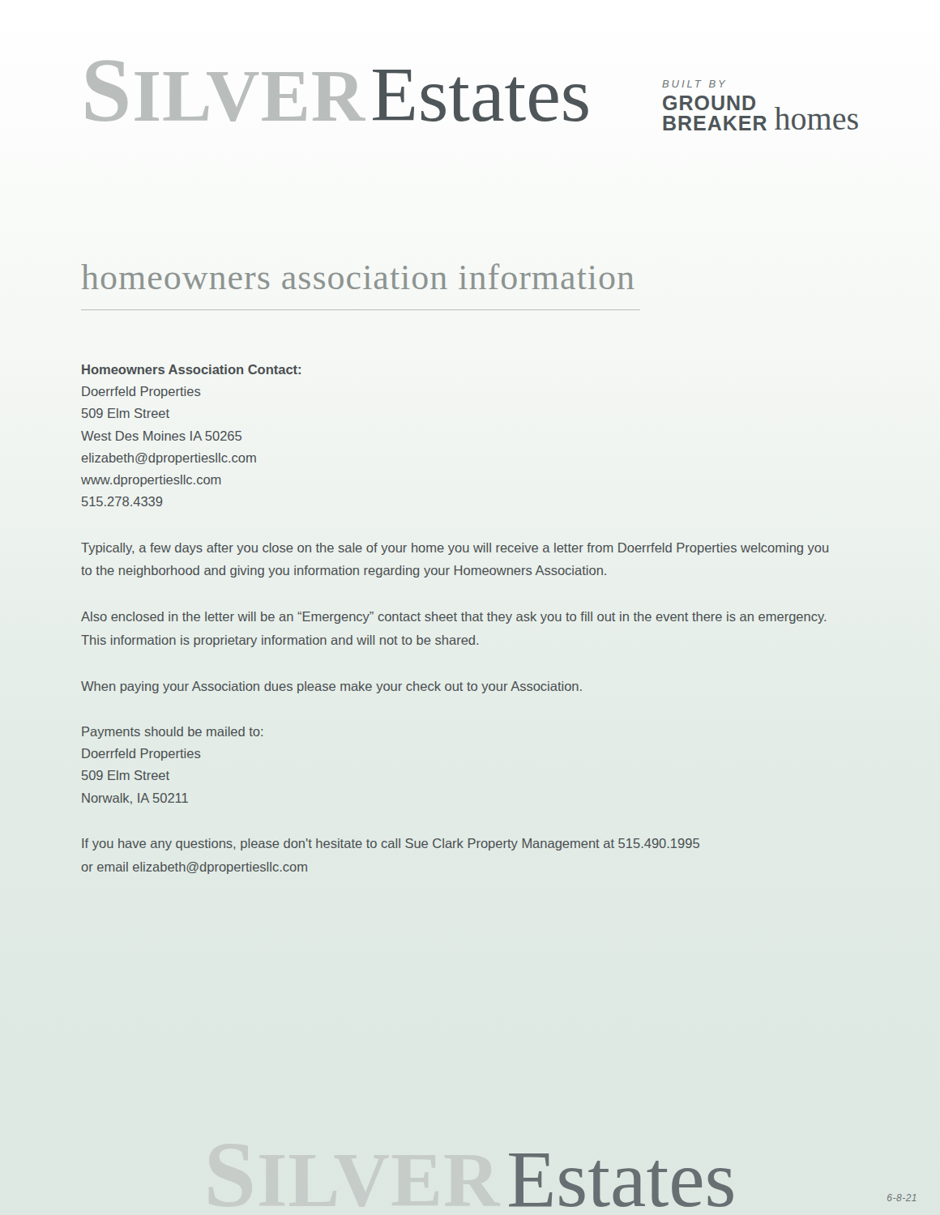Silver Estates
BUILT BY
GROUND
BREAKER
homes
homeowners association information
Homeowners Association Contact:
Doerrfeld Properties
509 Elm Street
West Des Moines IA 50265
elizabeth@dpropertiesllc.com
www.dpropertiesllc.com
515.278.4339
Typically, a few days after you close on the sale of your home you will receive a letter from Doerrfeld Properties welcoming you to the neighborhood and giving you information regarding your Homeowners Association.
Also enclosed in the letter will be an “Emergency” contact sheet that they ask you to fill out in the event there is an emergency. This information is proprietary information and will not to be shared.
When paying your Association dues please make your check out to your Association.
Payments should be mailed to:
Doerrfeld Properties
509 Elm Street
Norwalk, IA 50211
If you have any questions, please don't hesitate to call Sue Clark Property Management at 515.490.1995
or email elizabeth@dpropertiesllc.com
Silver Estates
6-8-21